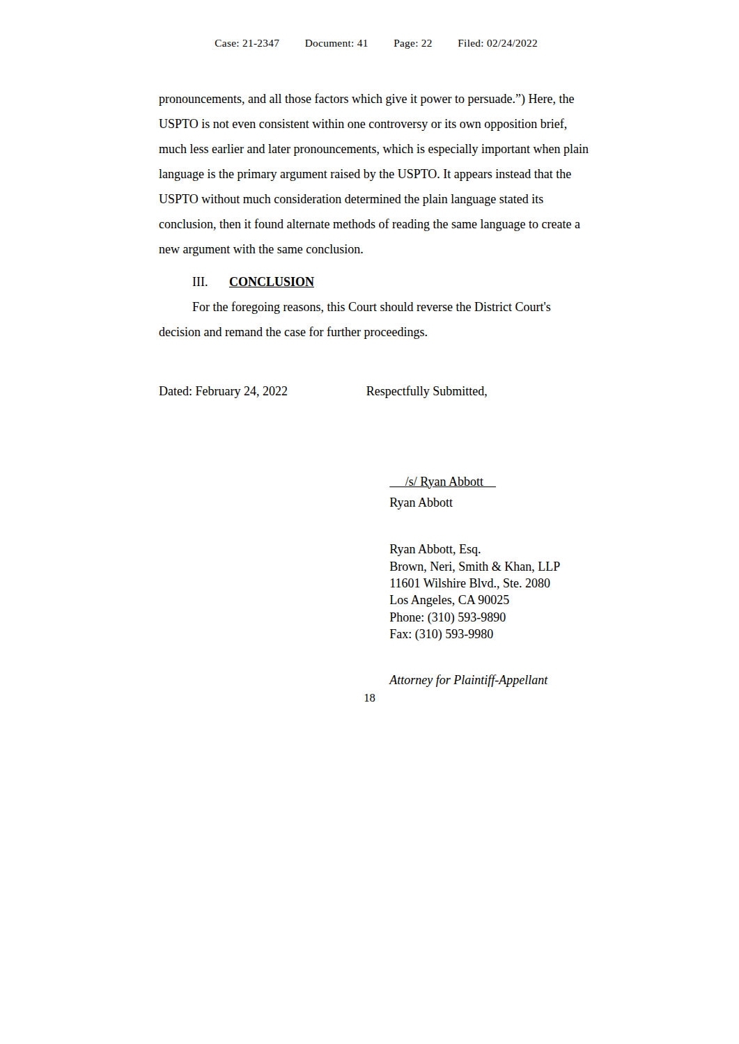Case: 21-2347 Document: 41 Page: 22 Filed: 02/24/2022
pronouncements, and all those factors which give it power to persuade.”) Here, the USPTO is not even consistent within one controversy or its own opposition brief, much less earlier and later pronouncements, which is especially important when plain language is the primary argument raised by the USPTO. It appears instead that the USPTO without much consideration determined the plain language stated its conclusion, then it found alternate methods of reading the same language to create a new argument with the same conclusion.
III. CONCLUSION
For the foregoing reasons, this Court should reverse the District Court's decision and remand the case for further proceedings.
Dated: February 24, 2022
Respectfully Submitted,
/s/ Ryan Abbott
Ryan Abbott
Ryan Abbott, Esq.
Brown, Neri, Smith & Khan, LLP
11601 Wilshire Blvd., Ste. 2080
Los Angeles, CA 90025
Phone: (310) 593-9890
Fax: (310) 593-9980
Attorney for Plaintiff-Appellant
18